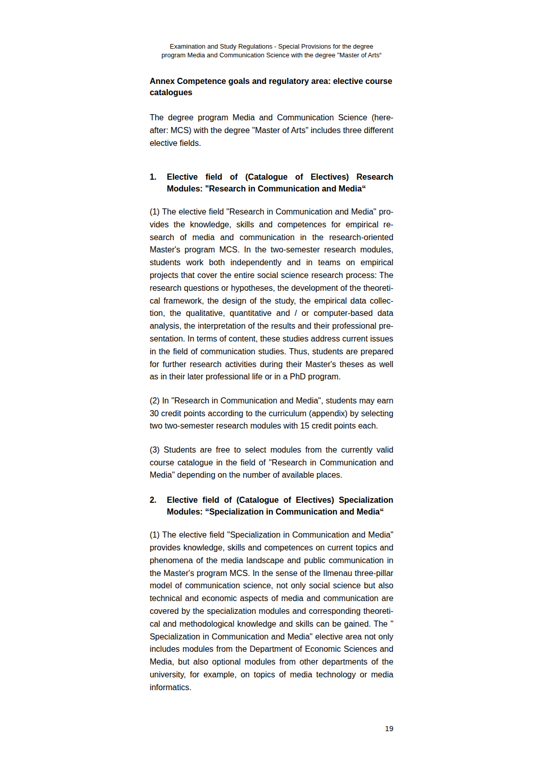Examination and Study Regulations - Special Provisions for the degree program Media and Communication Science with the degree "Master of Arts“
Annex Competence goals and regulatory area: elective course catalogues
The degree program Media and Communication Science (hereafter: MCS) with the degree "Master of Arts" includes three different elective fields.
Elective field of (Catalogue of Electives) Research Modules: "Research in Communication and Media“
(1) The elective field "Research in Communication and Media" provides the knowledge, skills and competences for empirical research of media and communication in the research-oriented Master's program MCS. In the two-semester research modules, students work both independently and in teams on empirical projects that cover the entire social science research process: The research questions or hypotheses, the development of the theoretical framework, the design of the study, the empirical data collection, the qualitative, quantitative and / or computer-based data analysis, the interpretation of the results and their professional presentation. In terms of content, these studies address current issues in the field of communication studies. Thus, students are prepared for further research activities during their Master's theses as well as in their later professional life or in a PhD program.
(2) In "Research in Communication and Media", students may earn 30 credit points according to the curriculum (appendix) by selecting two two-semester research modules with 15 credit points each.
(3) Students are free to select modules from the currently valid course catalogue in the field of "Research in Communication and Media" depending on the number of available places.
Elective field of (Catalogue of Electives) Specialization Modules: “Specialization in Communication and Media“
(1) The elective field "Specialization in Communication and Media" provides knowledge, skills and competences on current topics and phenomena of the media landscape and public communication in the Master's program MCS. In the sense of the Ilmenau three-pillar model of communication science, not only social science but also technical and economic aspects of media and communication are covered by the specialization modules and corresponding theoretical and methodological knowledge and skills can be gained. The " Specialization in Communication and Media" elective area not only includes modules from the Department of Economic Sciences and Media, but also optional modules from other departments of the university, for example, on topics of media technology or media informatics.
19